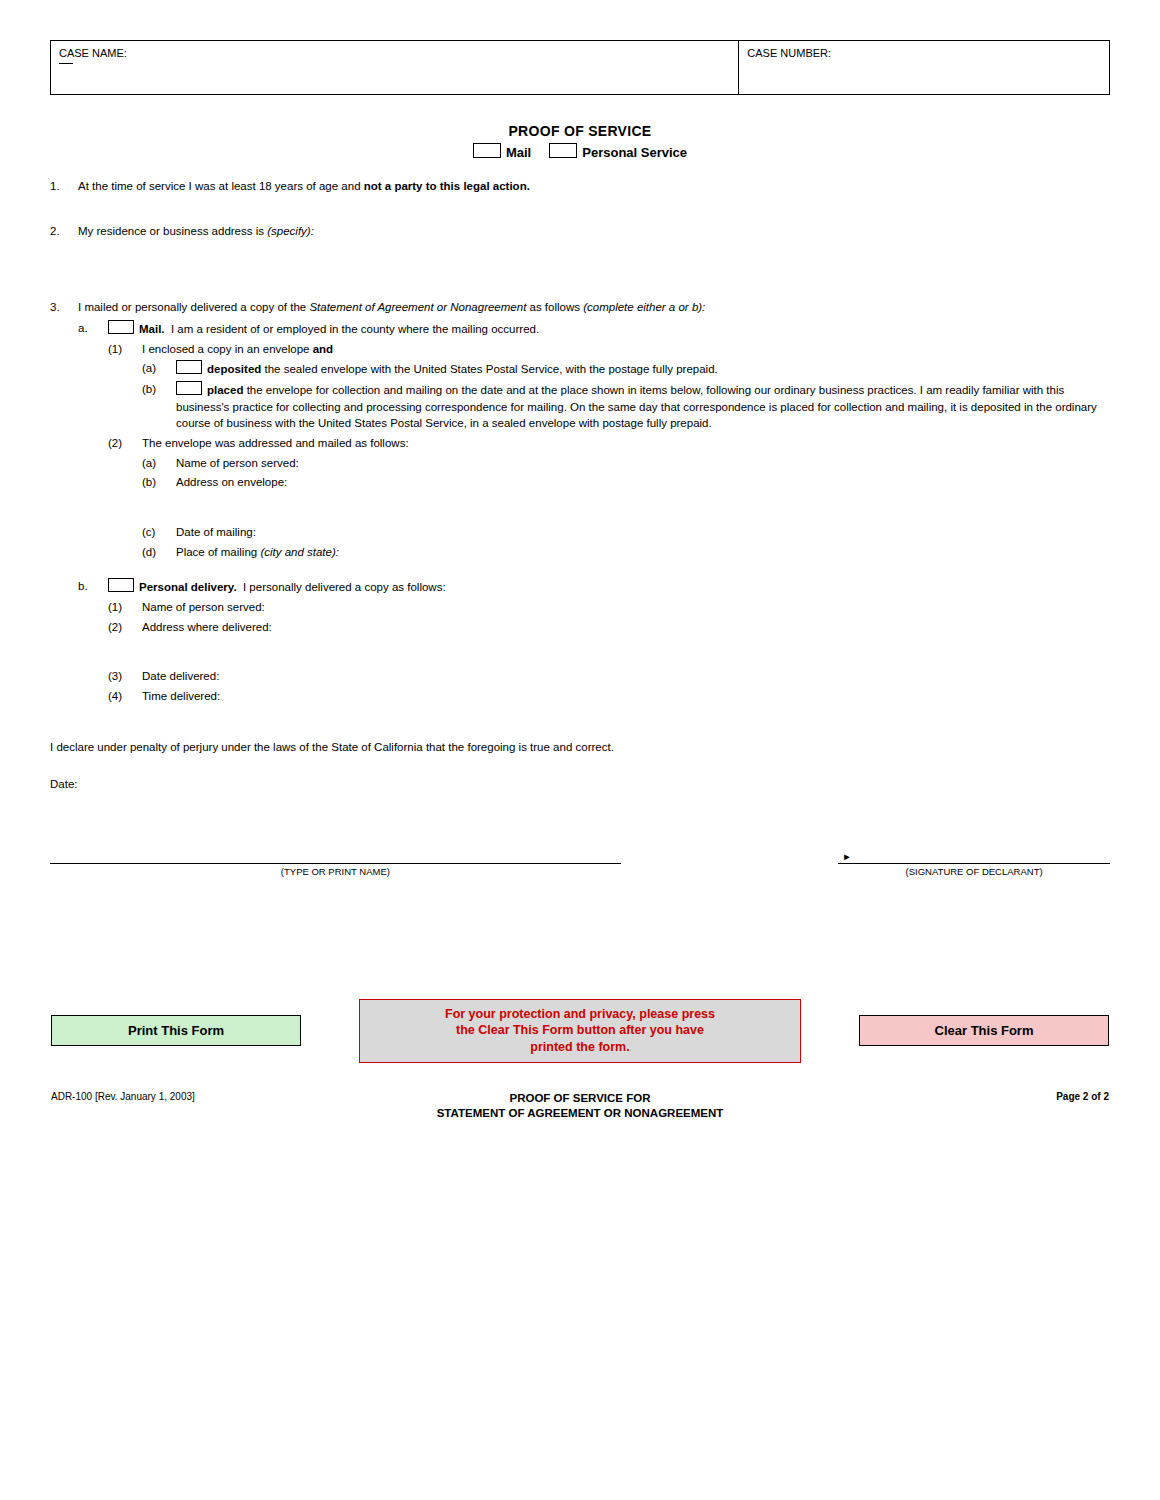| CASE NAME: | CASE NUMBER: |
PROOF OF SERVICE
Mail Personal Service
1. At the time of service I was at least 18 years of age and not a party to this legal action.
2. My residence or business address is (specify):
3. I mailed or personally delivered a copy of the Statement of Agreement or Nonagreement as follows (complete either a or b):
a. Mail. I am a resident of or employed in the county where the mailing occurred.
(1) I enclosed a copy in an envelope and
(a) deposited the sealed envelope with the United States Postal Service, with the postage fully prepaid.
(b) placed the envelope for collection and mailing on the date and at the place shown in items below, following our ordinary business practices. I am readily familiar with this business's practice for collecting and processing correspondence for mailing. On the same day that correspondence is placed for collection and mailing, it is deposited in the ordinary course of business with the United States Postal Service, in a sealed envelope with postage fully prepaid.
(2) The envelope was addressed and mailed as follows:
(a) Name of person served:
(b) Address on envelope:
(c) Date of mailing:
(d) Place of mailing (city and state):
b. Personal delivery. I personally delivered a copy as follows:
(1) Name of person served:
(2) Address where delivered:
(3) Date delivered:
(4) Time delivered:
I declare under penalty of perjury under the laws of the State of California that the foregoing is true and correct.
Date:
| | | ► | |
| (TYPE OR PRINT NAME) | | (SIGNATURE OF DECLARANT) |
| Print This Form | For your protection and privacy, please press the Clear This Form button after you have printed the form. | Clear This Form |
| ADR-100 [Rev. January 1, 2003] | PROOF OF SERVICE FOR STATEMENT OF AGREEMENT OR NONAGREEMENT | Page 2 of 2 |